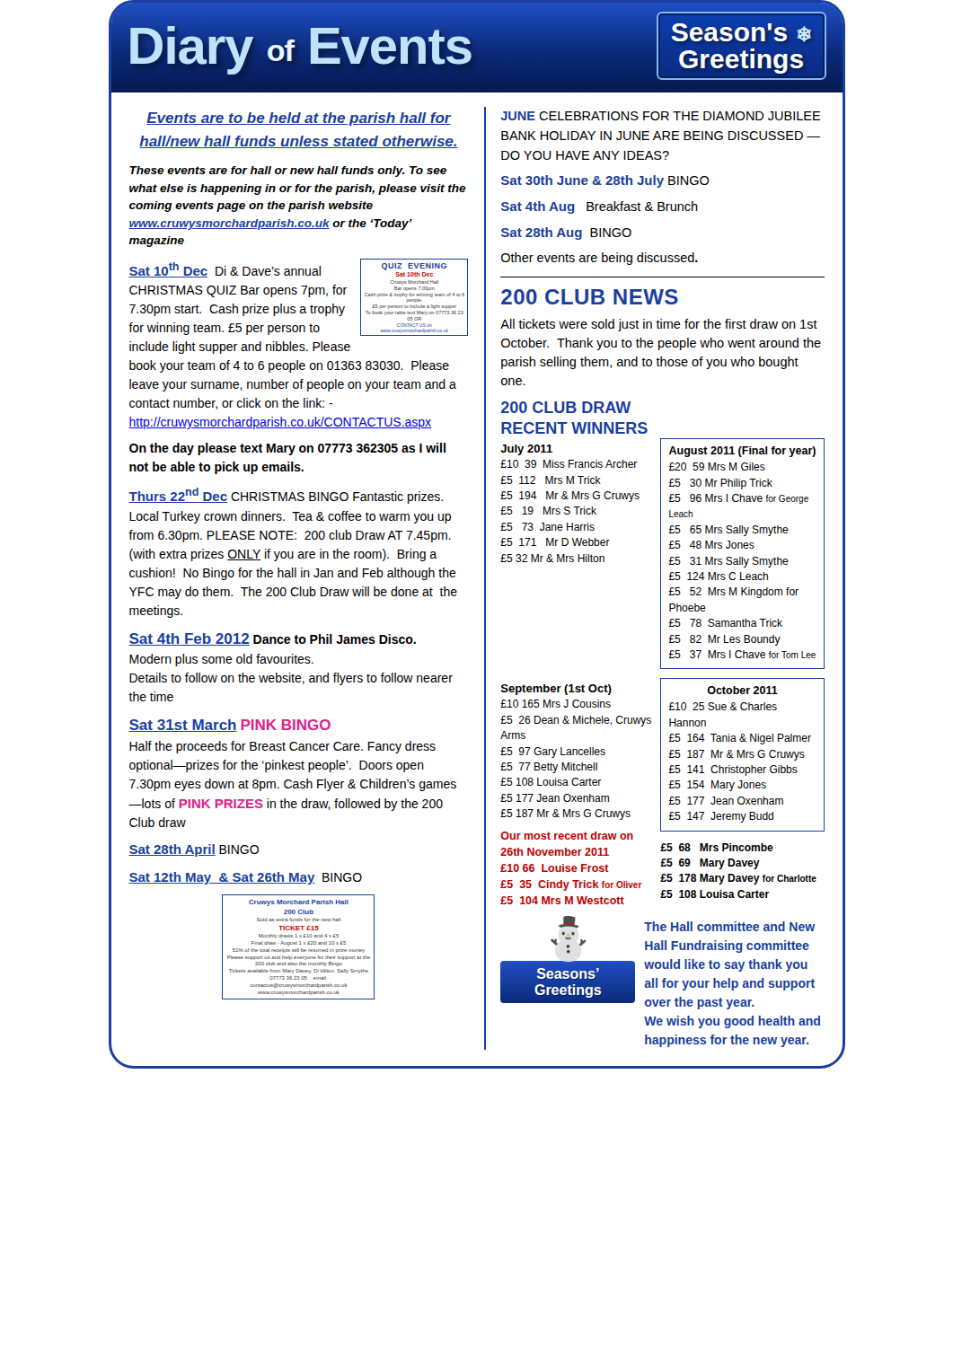Diary of Events
Season's ❄
Greetings
Events are to be held at the parish hall for hall/new hall funds unless stated otherwise.
These events are for hall or new hall funds only. To see what else is happening in or for the parish, please visit the coming events page on the parish website www.cruwysmorchardparish.co.uk or the ‘Today’ magazine
QUIZ EVENING
Sat 10th Dec
Cruwys Morchard Hall
Bar opens 7.00pm
Cash prize & trophy for winning team of 4 to 6 people.
£5 per person to include a light supper
To book your table text Mary on 07773 36 23 05 OR
CONTACT US on www.cruwysmorchardparish.co.uk
Sat 10th Dec Di & Dave’s annual CHRISTMAS QUIZ Bar opens 7pm, for 7.30pm start. Cash prize plus a trophy for winning team. £5 per person to include light supper and nibbles. Please book your team of 4 to 6 people on 01363 83030. Please leave your surname, number of people on your team and a contact number, or click on the link: -
http://cruwysmorchardparish.co.uk/CONTACTUS.aspx
On the day please text Mary on 07773 362305 as I will not be able to pick up emails.
Thurs 22nd Dec CHRISTMAS BINGO Fantastic prizes. Local Turkey crown dinners. Tea & coffee to warm you up from 6.30pm. PLEASE NOTE: 200 club Draw AT 7.45pm. (with extra prizes ONLY if you are in the room). Bring a cushion! No Bingo for the hall in Jan and Feb although the YFC may do them. The 200 Club Draw will be done at the meetings.
Sat 4th Feb 2012 Dance to Phil James Disco. Modern plus some old favourites.
Details to follow on the website, and flyers to follow nearer the time
Sat 31st March PINK BINGO
Half the proceeds for Breast Cancer Care. Fancy dress optional—prizes for the ‘pinkest people’. Doors open 7.30pm eyes down at 8pm. Cash Flyer & Children’s games—lots of PINK PRIZES in the draw, followed by the 200 Club draw
Sat 28th April BINGO
Sat 12th May & Sat 26th May BINGO
Cruwys Morchard Parish Hall
200 Club
Sold as extra funds for the new hall
TICKET £15
Monthly draws 1 x £10 and 4 x £5
Final draw - August 1 x £20 and 10 x £5
51% of the total receipts will be returned in prize money
Please support us and help everyone for their support at the 200 club and also the monthly Bingo
Tickets available from Mary Davey, Di Hilton, Sally Smythe
07773 36 23 05 email: contactus@cruwysmorchardparish.co.uk
www.cruwysmorchardparish.co.uk
JUNE CELEBRATIONS FOR THE DIAMOND JUBILEE BANK HOLIDAY IN JUNE ARE BEING DISCUSSED — DO YOU HAVE ANY IDEAS?
Sat 30th June & 28th July BINGO
Sat 4th Aug Breakfast & Brunch
Sat 28th Aug BINGO
Other events are being discussed.
200 CLUB NEWS
All tickets were sold just in time for the first draw on 1st October. Thank you to the people who went around the parish selling them, and to those of you who bought one.
200 CLUB DRAW
RECENT WINNERS
July 2011
£10 39 Miss Francis Archer
£5 112 Mrs M Trick
£5 194 Mr & Mrs G Cruwys
£5 19 Mrs S Trick
£5 73 Jane Harris
£5 171 Mr D Webber
£5 32 Mr & Mrs Hilton
August 2011 (Final for year)
£20 59 Mrs M Giles
£5 30 Mr Philip Trick
£5 96 Mrs I Chave for George Leach
£5 65 Mrs Sally Smythe
£5 48 Mrs Jones
£5 31 Mrs Sally Smythe
£5 124 Mrs C Leach
£5 52 Mrs M Kingdom for Phoebe
£5 78 Samantha Trick
£5 82 Mr Les Boundy
£5 37 Mrs I Chave for Tom Lee
September (1st Oct)
£10 165 Mrs J Cousins
£5 26 Dean & Michele, Cruwys Arms
£5 97 Gary Lancelles
£5 77 Betty Mitchell
£5 108 Louisa Carter
£5 177 Jean Oxenham
£5 187 Mr & Mrs G Cruwys
Our most recent draw on
26th November 2011
£10 66 Louise Frost
£5 35 Cindy Trick for Oliver
£5 104 Mrs M Westcott
October 2011
£10 25 Sue & Charles Hannon
£5 164 Tania & Nigel Palmer
£5 187 Mr & Mrs G Cruwys
£5 141 Christopher Gibbs
£5 154 Mary Jones
£5 177 Jean Oxenham
£5 147 Jeremy Budd
£5 68 Mrs Pincombe
£5 69 Mary Davey
£5 178 Mary Davey for Charlotte
£5 108 Louisa Carter
⛄
Seasons’
Greetings
The Hall committee and New Hall Fundraising committee would like to say thank you all for your help and support over the past year.
We wish you good health and happiness for the new year.